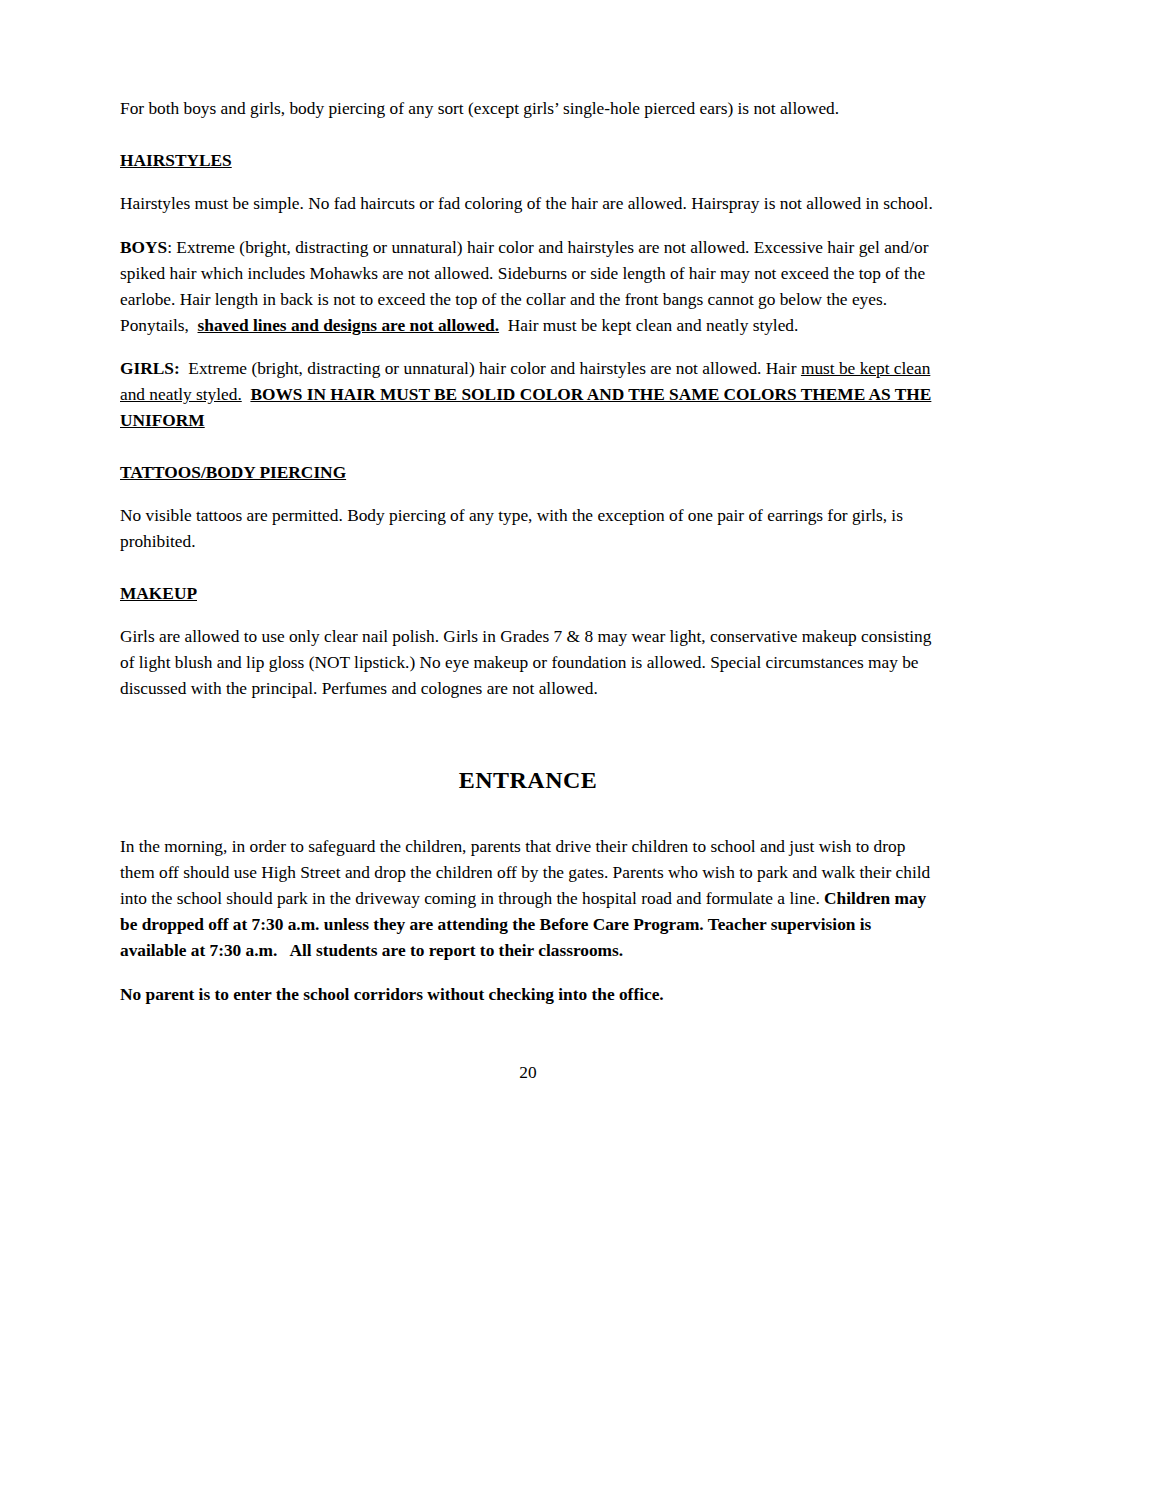For both boys and girls, body piercing of any sort (except girls’ single-hole pierced ears) is not allowed.
HAIRSTYLES
Hairstyles must be simple. No fad haircuts or fad coloring of the hair are allowed. Hairspray is not allowed in school.
BOYS: Extreme (bright, distracting or unnatural) hair color and hairstyles are not allowed. Excessive hair gel and/or spiked hair which includes Mohawks are not allowed. Sideburns or side length of hair may not exceed the top of the earlobe. Hair length in back is not to exceed the top of the collar and the front bangs cannot go below the eyes. Ponytails, shaved lines and designs are not allowed. Hair must be kept clean and neatly styled.
GIRLS: Extreme (bright, distracting or unnatural) hair color and hairstyles are not allowed. Hair must be kept clean and neatly styled. BOWS IN HAIR MUST BE SOLID COLOR AND THE SAME COLORS THEME AS THE UNIFORM
TATTOOS/BODY PIERCING
No visible tattoos are permitted. Body piercing of any type, with the exception of one pair of earrings for girls, is prohibited.
MAKEUP
Girls are allowed to use only clear nail polish. Girls in Grades 7 & 8 may wear light, conservative makeup consisting of light blush and lip gloss (NOT lipstick.) No eye makeup or foundation is allowed. Special circumstances may be discussed with the principal. Perfumes and colognes are not allowed.
ENTRANCE
In the morning, in order to safeguard the children, parents that drive their children to school and just wish to drop them off should use High Street and drop the children off by the gates. Parents who wish to park and walk their child into the school should park in the driveway coming in through the hospital road and formulate a line. Children may be dropped off at 7:30 a.m. unless they are attending the Before Care Program. Teacher supervision is available at 7:30 a.m. All students are to report to their classrooms.
No parent is to enter the school corridors without checking into the office.
20